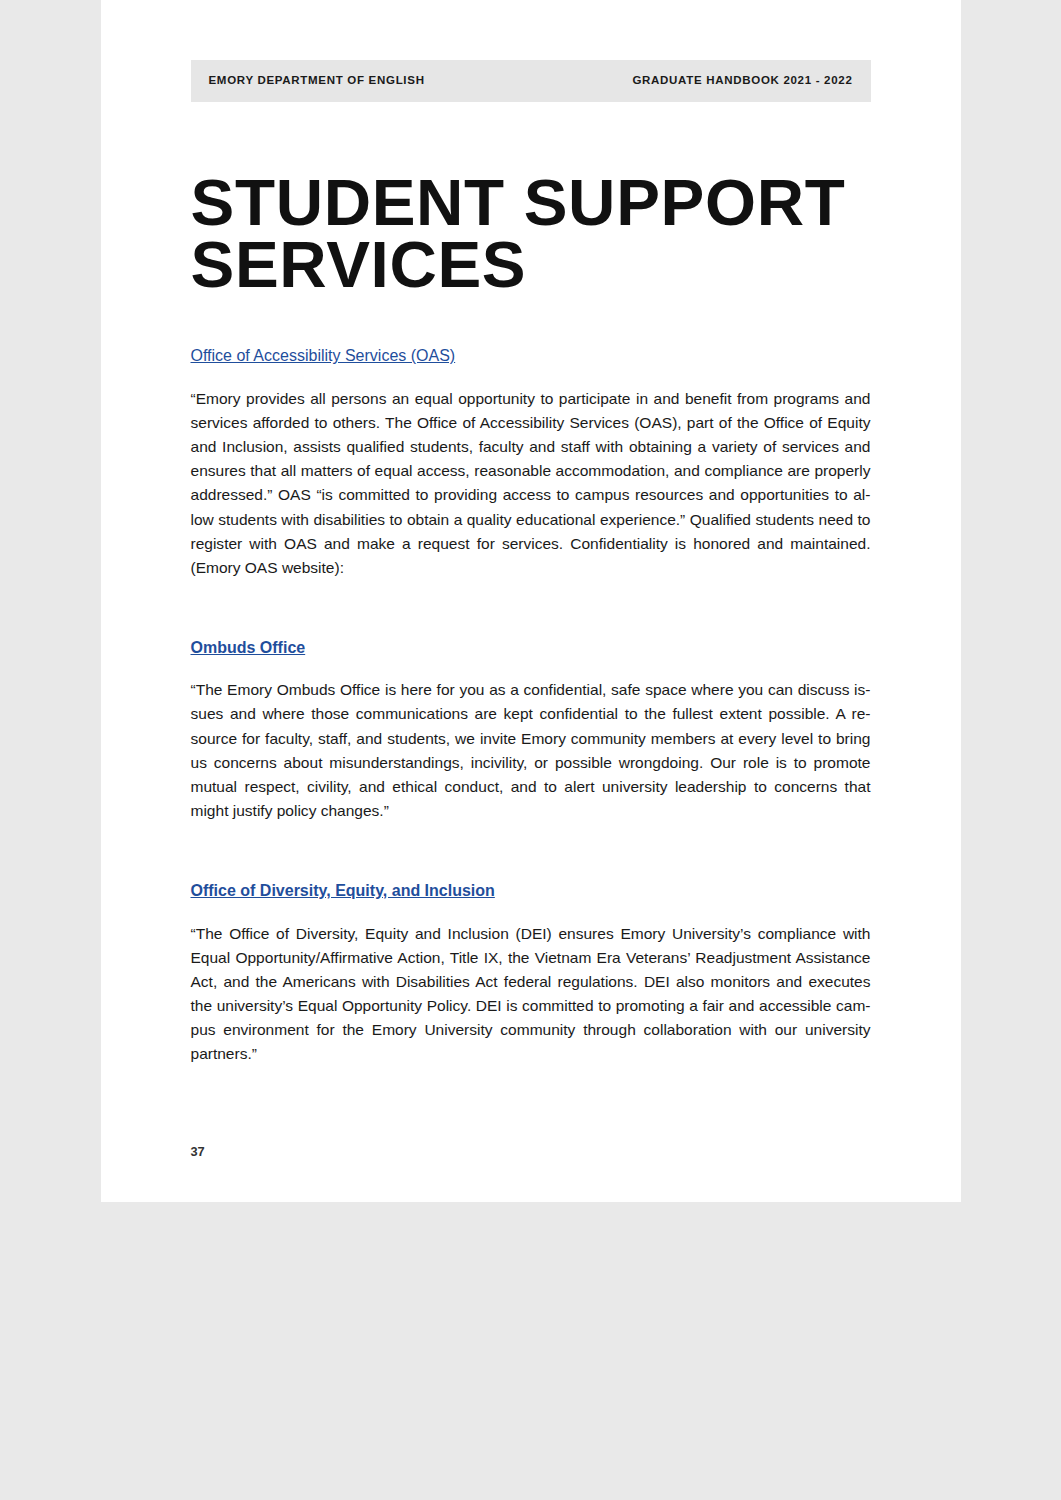Emory Department of English Graduate Handbook 2021 - 2022
Student Support
Services
Office of Accessibility Services (OAS)
“Emory provides all persons an equal opportunity to participate in and benefit from programs and services afforded to others. The Office of Accessibility Services (OAS), part of the Office of Equity and Inclusion, assists qualified students, faculty and staff with obtaining a variety of services and ensures that all matters of equal access, reasonable accommodation, and compliance are properly addressed.” OAS “is committed to providing access to campus resources and opportunities to allow students with disabilities to obtain a quality educational experience.” Qualified students need to register with OAS and make a request for services. Confidentiality is honored and maintained. (Emory OAS website):
Ombuds Office
“The Emory Ombuds Office is here for you as a confidential, safe space where you can discuss issues and where those communications are kept confidential to the fullest extent possible. A resource for faculty, staff, and students, we invite Emory community members at every level to bring us concerns about misunderstandings, incivility, or possible wrongdoing. Our role is to promote mutual respect, civility, and ethical conduct, and to alert university leadership to concerns that might justify policy changes.”
Office of Diversity, Equity, and Inclusion
“The Office of Diversity, Equity and Inclusion (DEI) ensures Emory University’s compliance with Equal Opportunity/Affirmative Action, Title IX, the Vietnam Era Veterans’ Readjustment Assistance Act, and the Americans with Disabilities Act federal regulations. DEI also monitors and executes the university’s Equal Opportunity Policy. DEI is committed to promoting a fair and accessible campus environment for the Emory University community through collaboration with our university partners.”
37